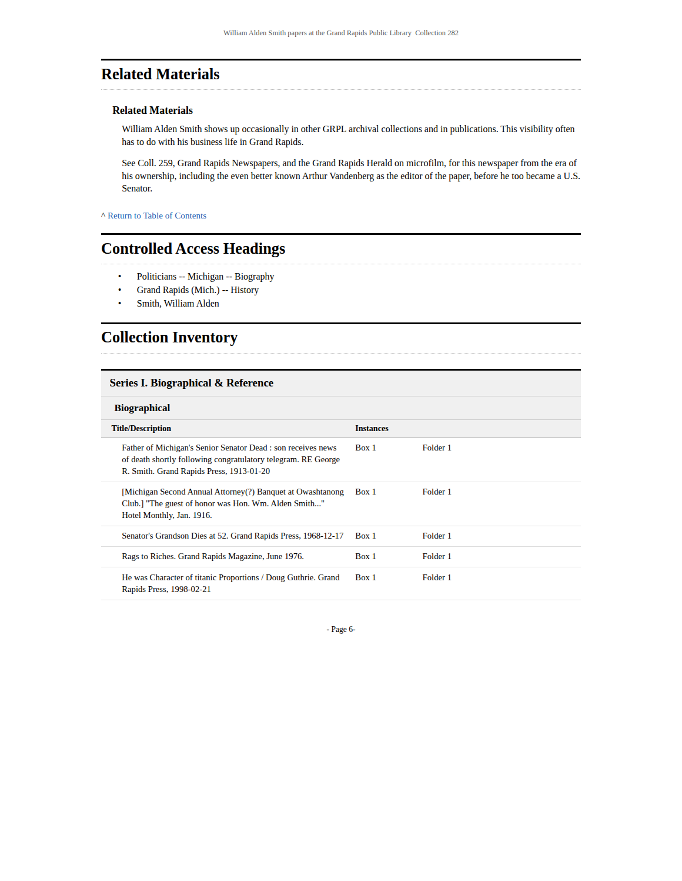William Alden Smith papers at the Grand Rapids Public Library Collection 282
Related Materials
Related Materials
William Alden Smith shows up occasionally in other GRPL archival collections and in publications. This visibility often has to do with his business life in Grand Rapids.
See Coll. 259, Grand Rapids Newspapers, and the Grand Rapids Herald on microfilm, for this newspaper from the era of his ownership, including the even better known Arthur Vandenberg as the editor of the paper, before he too became a U.S. Senator.
^ Return to Table of Contents
Controlled Access Headings
Politicians -- Michigan -- Biography
Grand Rapids (Mich.) -- History
Smith, William Alden
Collection Inventory
Series I. Biographical & Reference
Biographical
| Title/Description | Instances |
| --- | --- |
| Father of Michigan's Senior Senator Dead : son receives news of death shortly following congratulatory telegram. RE George R. Smith. Grand Rapids Press, 1913-01-20 | Box 1 | Folder 1 |
| [Michigan Second Annual Attorney(?) Banquet at Owashtanong Club.] "The guest of honor was Hon. Wm. Alden Smith..." Hotel Monthly, Jan. 1916. | Box 1 | Folder 1 |
| Senator's Grandson Dies at 52. Grand Rapids Press, 1968-12-17 | Box 1 | Folder 1 |
| Rags to Riches. Grand Rapids Magazine, June 1976. | Box 1 | Folder 1 |
| He was Character of titanic Proportions / Doug Guthrie. Grand Rapids Press, 1998-02-21 | Box 1 | Folder 1 |
- Page 6-